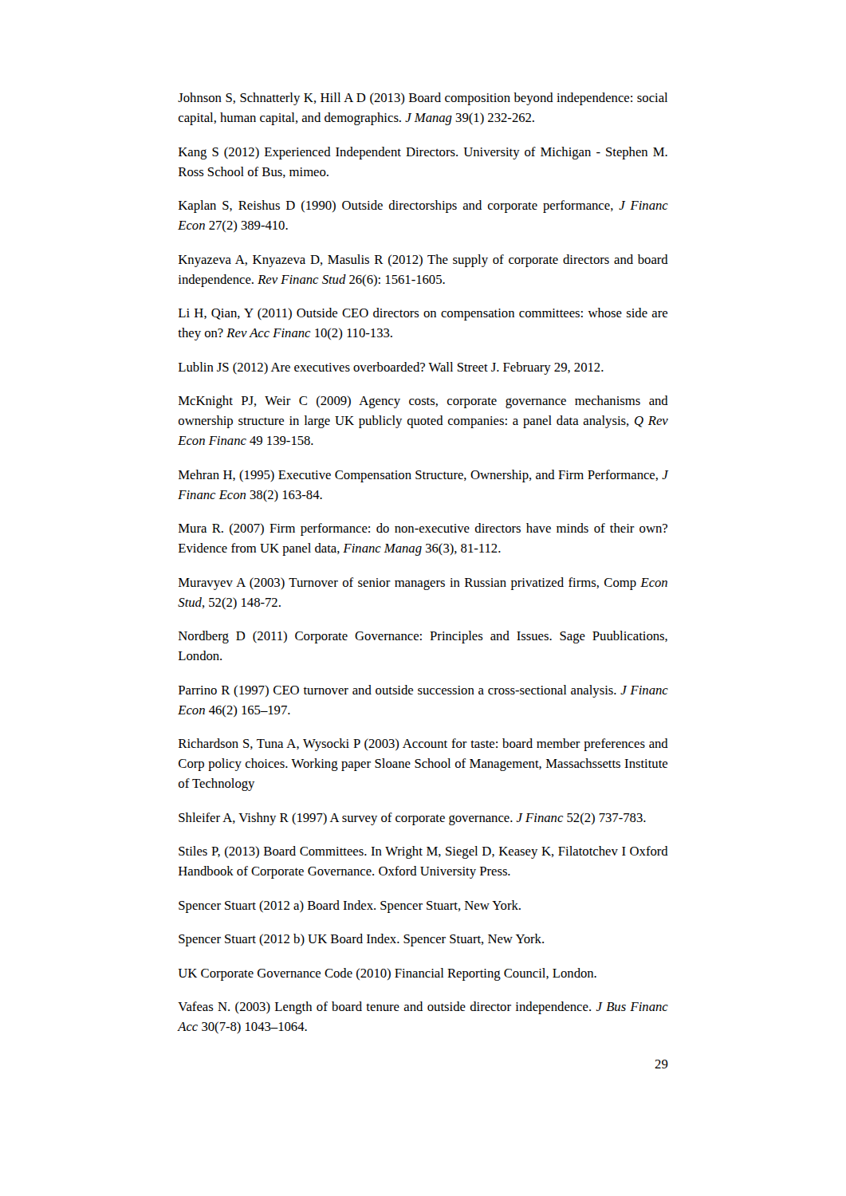Johnson S, Schnatterly K, Hill A D (2013) Board composition beyond independence: social capital, human capital, and demographics. J Manag 39(1) 232-262.
Kang S (2012) Experienced Independent Directors. University of Michigan - Stephen M. Ross School of Bus, mimeo.
Kaplan S, Reishus D (1990) Outside directorships and corporate performance, J Financ Econ 27(2) 389-410.
Knyazeva A, Knyazeva D, Masulis R (2012) The supply of corporate directors and board independence. Rev Financ Stud 26(6): 1561-1605.
Li H, Qian, Y (2011) Outside CEO directors on compensation committees: whose side are they on? Rev Acc Financ 10(2) 110-133.
Lublin JS (2012) Are executives overboarded? Wall Street J. February 29, 2012.
McKnight PJ, Weir C (2009) Agency costs, corporate governance mechanisms and ownership structure in large UK publicly quoted companies: a panel data analysis, Q Rev Econ Financ 49 139-158.
Mehran H, (1995) Executive Compensation Structure, Ownership, and Firm Performance, J Financ Econ 38(2) 163-84.
Mura R. (2007) Firm performance: do non-executive directors have minds of their own? Evidence from UK panel data, Financ Manag 36(3), 81-112.
Muravyev A (2003) Turnover of senior managers in Russian privatized firms, Comp Econ Stud, 52(2) 148-72.
Nordberg D (2011) Corporate Governance: Principles and Issues. Sage Puublications, London.
Parrino R (1997) CEO turnover and outside succession a cross-sectional analysis. J Financ Econ 46(2) 165–197.
Richardson S, Tuna A, Wysocki P (2003) Account for taste: board member preferences and Corp policy choices. Working paper Sloane School of Management, Massachssetts Institute of Technology
Shleifer A, Vishny R (1997) A survey of corporate governance. J Financ 52(2) 737-783.
Stiles P, (2013) Board Committees. In Wright M, Siegel D, Keasey K, Filatotchev I Oxford Handbook of Corporate Governance. Oxford University Press.
Spencer Stuart (2012 a) Board Index. Spencer Stuart, New York.
Spencer Stuart (2012 b) UK Board Index. Spencer Stuart, New York.
UK Corporate Governance Code (2010) Financial Reporting Council, London.
Vafeas N. (2003) Length of board tenure and outside director independence. J Bus Financ Acc 30(7-8) 1043–1064.
29